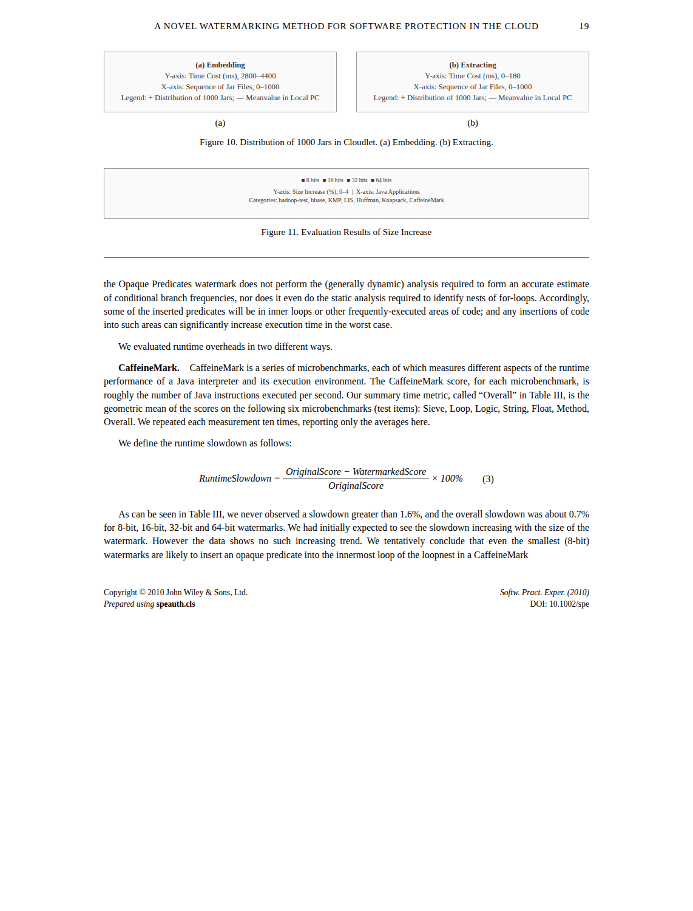A NOVEL WATERMARKING METHOD FOR SOFTWARE PROTECTION IN THE CLOUD 19
(a) Embedding
Y-axis: Time Cost (ms), 2800–4400
X-axis: Sequence of Jar Files, 0–1000
Legend: + Distribution of 1000 Jars; — Meanvalue in Local PC
(a)
(b) Extracting
Y-axis: Time Cost (ms), 0–180
X-axis: Sequence of Jar Files, 0–1000
Legend: + Distribution of 1000 Jars; — Meanvalue in Local PC
(b)
Figure 10. Distribution of 1000 Jars in Cloudlet. (a) Embedding. (b) Extracting.
| ■ 8 bits | ■ 16 bits | ■ 32 bits | ■ 64 bits |
Y-axis: Size Increase (%), 0–4 | X-axis: Java Applications
Categories: hadoop-test, hbase, KMP, LIS, Huffman, Knapsack, CaffeineMark
Figure 11. Evaluation Results of Size Increase
the Opaque Predicates watermark does not perform the (generally dynamic) analysis required to form an accurate estimate of conditional branch frequencies, nor does it even do the static analysis required to identify nests of for-loops. Accordingly, some of the inserted predicates will be in inner loops or other frequently-executed areas of code; and any insertions of code into such areas can significantly increase execution time in the worst case.
We evaluated runtime overheads in two different ways.
CaffeineMark. CaffeineMark is a series of microbenchmarks, each of which measures different aspects of the runtime performance of a Java interpreter and its execution environment. The CaffeineMark score, for each microbenchmark, is roughly the number of Java instructions executed per second. Our summary time metric, called “Overall” in Table III, is the geometric mean of the scores on the following six microbenchmarks (test items): Sieve, Loop, Logic, String, Float, Method, Overall. We repeated each measurement ten times, reporting only the averages here.
We define the runtime slowdown as follows:
RuntimeSlowdown = OriginalScore − WatermarkedScore OriginalScore × 100% (3)
As can be seen in Table III, we never observed a slowdown greater than 1.6%, and the overall slowdown was about 0.7% for 8-bit, 16-bit, 32-bit and 64-bit watermarks. We had initially expected to see the slowdown increasing with the size of the watermark. However the data shows no such increasing trend. We tentatively conclude that even the smallest (8-bit) watermarks are likely to insert an opaque predicate into the innermost loop of the loopnest in a CaffeineMark
Copyright © 2010 John Wiley & Sons, Ltd.
Prepared using speauth.cls
Softw. Pract. Exper. (2010)
DOI: 10.1002/spe